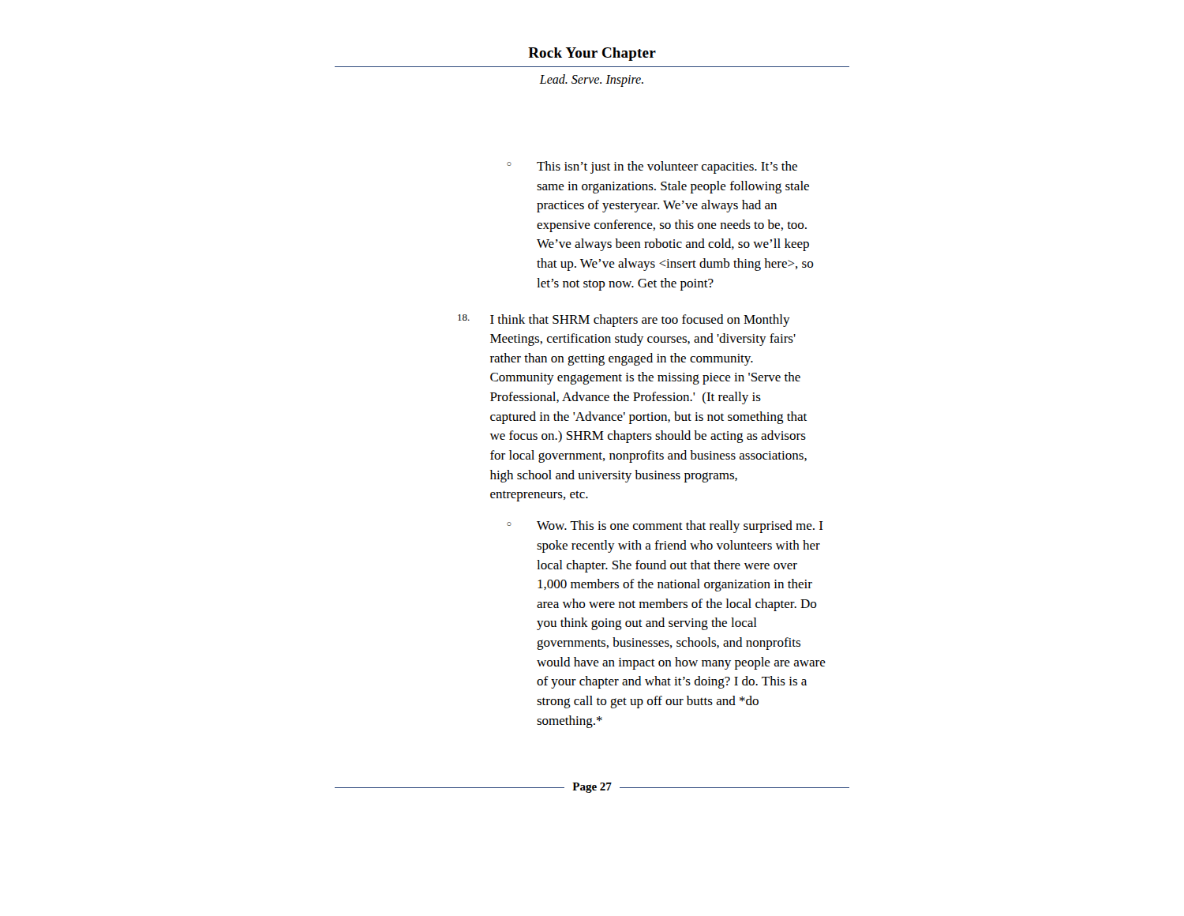Rock Your Chapter
Lead. Serve. Inspire.
○
This isn’t just in the volunteer capacities. It’s the same in organizations. Stale people following stale practices of yesteryear. We’ve always had an expensive conference, so this one needs to be, too. We’ve always been robotic and cold, so we’ll keep that up. We’ve always <insert dumb thing here>, so let’s not stop now. Get the point?
18.
I think that SHRM chapters are too focused on Monthly Meetings, certification study courses, and 'diversity fairs' rather than on getting engaged in the community. Community engagement is the missing piece in 'Serve the Professional, Advance the Profession.' (It really is captured in the 'Advance' portion, but is not something that we focus on.) SHRM chapters should be acting as advisors for local government, nonprofits and business associations, high school and university business programs, entrepreneurs, etc.
○
Wow. This is one comment that really surprised me. I spoke recently with a friend who volunteers with her local chapter. She found out that there were over 1,000 members of the national organization in their area who were not members of the local chapter. Do you think going out and serving the local governments, businesses, schools, and nonprofits would have an impact on how many people are aware of your chapter and what it’s doing? I do. This is a strong call to get up off our butts and *do something.*
Page 27